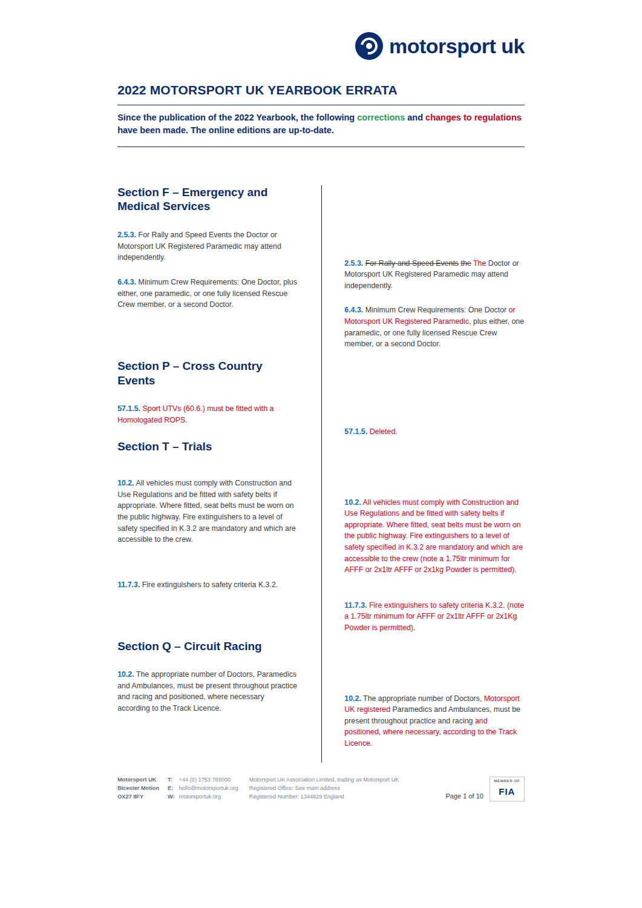motorsport uk
2022 MOTORSPORT UK YEARBOOK ERRATA
Since the publication of the 2022 Yearbook, the following corrections and changes to regulations have been made. The online editions are up-to-date.
Section F – Emergency and Medical Services
2.5.3. For Rally and Speed Events the Doctor or Motorsport UK Registered Paramedic may attend independently.
6.4.3. Minimum Crew Requirements: One Doctor, plus either, one paramedic, or one fully licensed Rescue Crew member, or a second Doctor.
Section P – Cross Country Events
57.1.5. Sport UTVs (60.6.) must be fitted with a Homologated ROPS.
Section T – Trials
10.2. All vehicles must comply with Construction and Use Regulations and be fitted with safety belts if appropriate. Where fitted, seat belts must be worn on the public highway. Fire extinguishers to a level of safety specified in K.3.2 are mandatory and which are accessible to the crew.
11.7.3. Fire extinguishers to safety criteria K.3.2.
Section Q – Circuit Racing
10.2. The appropriate number of Doctors, Paramedics and Ambulances, must be present throughout practice and racing and positioned, where necessary according to the Track Licence.
2.5.3. For Rally and Speed Events the The Doctor or Motorsport UK Registered Paramedic may attend independently.
6.4.3. Minimum Crew Requirements: One Doctor or Motorsport UK Registered Paramedic, plus either, one paramedic, or one fully licensed Rescue Crew member, or a second Doctor.
57.1.5. Deleted.
10.2. All vehicles must comply with Construction and Use Regulations and be fitted with safety belts if appropriate. Where fitted, seat belts must be worn on the public highway. Fire extinguishers to a level of safety specified in K.3.2 are mandatory and which are accessible to the crew (note a 1.75ltr minimum for AFFF or 2x1ltr AFFF or 2x1kg Powder is permitted).
11.7.3. Fire extinguishers to safety criteria K.3.2. (note a 1.75ltr minimum for AFFF or 2x1ltr AFFF or 2x1Kg Powder is permitted).
10.2. The appropriate number of Doctors, Motorsport UK registered Paramedics and Ambulances, must be present throughout practice and racing and positioned, where necessary, according to the Track Licence.
Motorsport UK
Bicester Motion
OX27 8FY
T: +44 (0) 1753 765000
E: hello@motorsportuk.org
W: motorsportuk.org
Motorsport UK Association Limited, trading as Motorsport UK
Registered Office: See main address
Registered Number: 1344829 England
Page 1 of 10
MEMBER OF
FIA